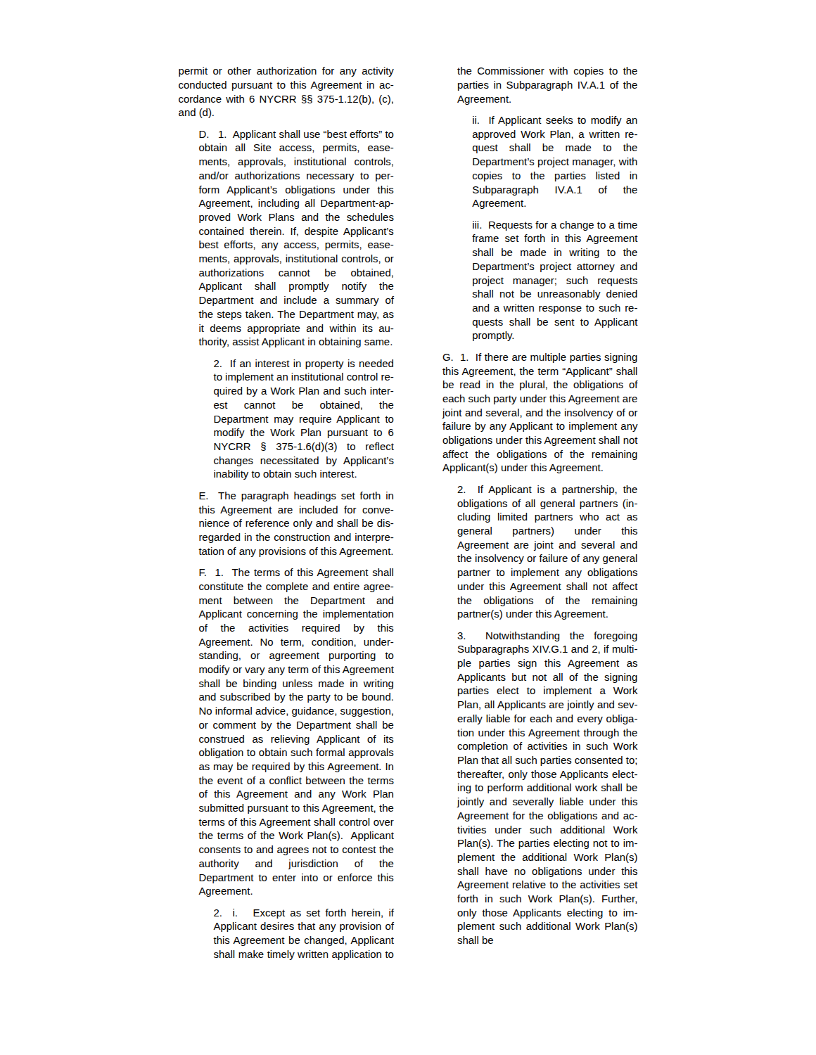permit or other authorization for any activity conducted pursuant to this Agreement in accordance with 6 NYCRR §§ 375-1.12(b), (c), and (d).
D. 1. Applicant shall use “best efforts” to obtain all Site access, permits, easements, approvals, institutional controls, and/or authorizations necessary to perform Applicant’s obligations under this Agreement, including all Department-approved Work Plans and the schedules contained therein. If, despite Applicant’s best efforts, any access, permits, easements, approvals, institutional controls, or authorizations cannot be obtained, Applicant shall promptly notify the Department and include a summary of the steps taken. The Department may, as it deems appropriate and within its authority, assist Applicant in obtaining same.
2. If an interest in property is needed to implement an institutional control required by a Work Plan and such interest cannot be obtained, the Department may require Applicant to modify the Work Plan pursuant to 6 NYCRR § 375-1.6(d)(3) to reflect changes necessitated by Applicant’s inability to obtain such interest.
E. The paragraph headings set forth in this Agreement are included for convenience of reference only and shall be disregarded in the construction and interpretation of any provisions of this Agreement.
F. 1. The terms of this Agreement shall constitute the complete and entire agreement between the Department and Applicant concerning the implementation of the activities required by this Agreement. No term, condition, understanding, or agreement purporting to modify or vary any term of this Agreement shall be binding unless made in writing and subscribed by the party to be bound. No informal advice, guidance, suggestion, or comment by the Department shall be construed as relieving Applicant of its obligation to obtain such formal approvals as may be required by this Agreement. In the event of a conflict between the terms of this Agreement and any Work Plan submitted pursuant to this Agreement, the terms of this Agreement shall control over the terms of the Work Plan(s). Applicant consents to and agrees not to contest the authority and jurisdiction of the Department to enter into or enforce this Agreement.
2. i. Except as set forth herein, if Applicant desires that any provision of this Agreement be changed, Applicant shall make timely written application to the Commissioner with copies to the parties in Subparagraph IV.A.1 of the Agreement.
ii. If Applicant seeks to modify an approved Work Plan, a written request shall be made to the Department’s project manager, with copies to the parties listed in Subparagraph IV.A.1 of the Agreement.
iii. Requests for a change to a time frame set forth in this Agreement shall be made in writing to the Department’s project attorney and project manager; such requests shall not be unreasonably denied and a written response to such requests shall be sent to Applicant promptly.
G. 1. If there are multiple parties signing this Agreement, the term “Applicant” shall be read in the plural, the obligations of each such party under this Agreement are joint and several, and the insolvency of or failure by any Applicant to implement any obligations under this Agreement shall not affect the obligations of the remaining Applicant(s) under this Agreement.
2. If Applicant is a partnership, the obligations of all general partners (including limited partners who act as general partners) under this Agreement are joint and several and the insolvency or failure of any general partner to implement any obligations under this Agreement shall not affect the obligations of the remaining partner(s) under this Agreement.
3. Notwithstanding the foregoing Subparagraphs XIV.G.1 and 2, if multiple parties sign this Agreement as Applicants but not all of the signing parties elect to implement a Work Plan, all Applicants are jointly and severally liable for each and every obligation under this Agreement through the completion of activities in such Work Plan that all such parties consented to; thereafter, only those Applicants electing to perform additional work shall be jointly and severally liable under this Agreement for the obligations and activities under such additional Work Plan(s). The parties electing not to implement the additional Work Plan(s) shall have no obligations under this Agreement relative to the activities set forth in such Work Plan(s). Further, only those Applicants electing to implement such additional Work Plan(s) shall be